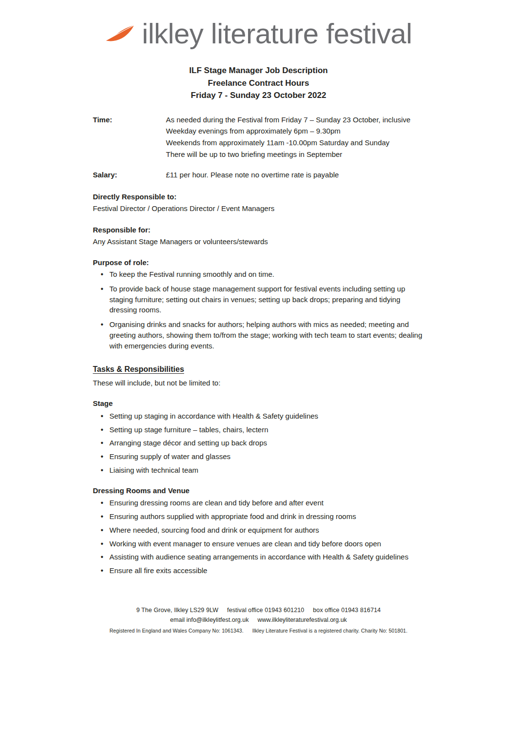ilkley literature festival
ILF Stage Manager Job Description
Freelance Contract Hours
Friday 7 - Sunday 23 October 2022
Time:
As needed during the Festival from Friday 7 – Sunday 23 October, inclusive
Weekday evenings from approximately 6pm – 9.30pm
Weekends from approximately 11am -10.00pm Saturday and Sunday
There will be up to two briefing meetings in September
Salary:
£11 per hour. Please note no overtime rate is payable
Directly Responsible to:
Festival Director / Operations Director / Event Managers
Responsible for:
Any Assistant Stage Managers or volunteers/stewards
Purpose of role:
To keep the Festival running smoothly and on time.
To provide back of house stage management support for festival events including setting up staging furniture; setting out chairs in venues; setting up back drops; preparing and tidying dressing rooms.
Organising drinks and snacks for authors; helping authors with mics as needed; meeting and greeting authors, showing them to/from the stage; working with tech team to start events; dealing with emergencies during events.
Tasks & Responsibilities
These will include, but not be limited to:
Stage
Setting up staging in accordance with Health & Safety guidelines
Setting up stage furniture – tables, chairs, lectern
Arranging stage décor and setting up back drops
Ensuring supply of water and glasses
Liaising with technical team
Dressing Rooms and Venue
Ensuring dressing rooms are clean and tidy before and after event
Ensuring authors supplied with appropriate food and drink in dressing rooms
Where needed, sourcing food and drink or equipment for authors
Working with event manager to ensure venues are clean and tidy before doors open
Assisting with audience seating arrangements in accordance with Health & Safety guidelines
Ensure all fire exits accessible
9 The Grove, Ilkley LS29 9LW festival office 01943 601210 box office 01943 816714
email info@ilkleylitfest.org.uk www.ilkleyliteraturefestival.org.uk
Registered In England and Wales Company No: 1061343. Ilkley Literature Festival is a registered charity. Charity No: 501801.